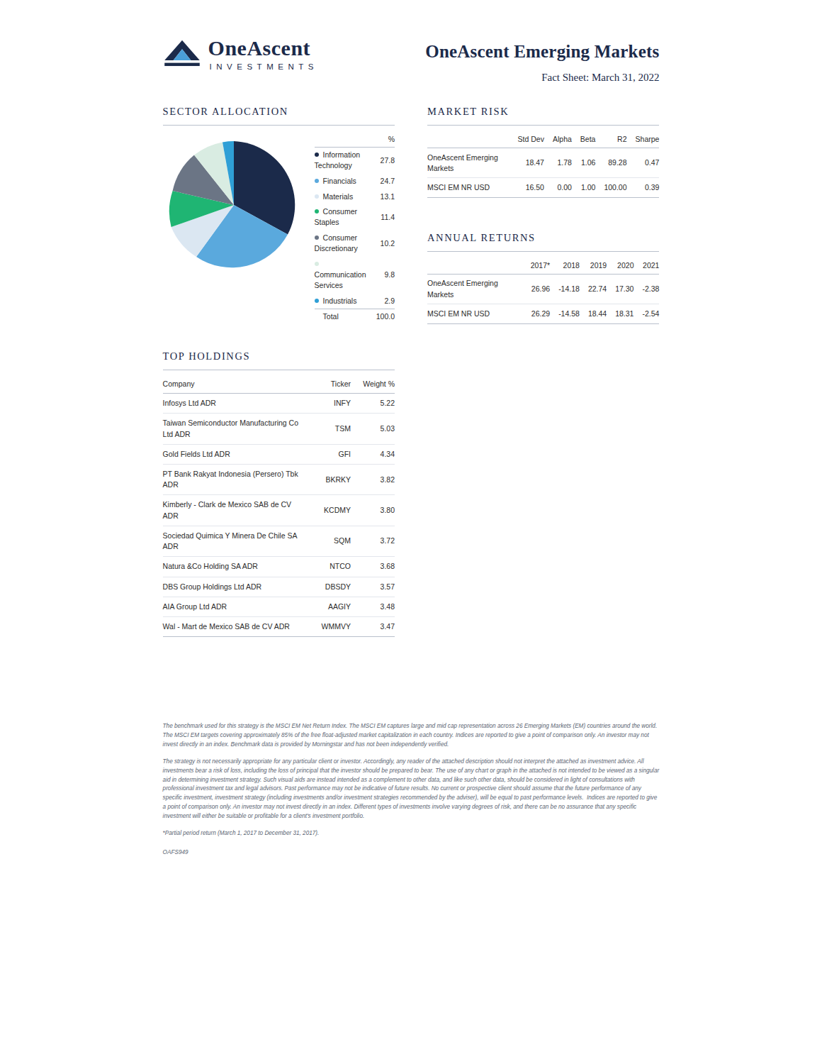OneAscent
Investments
OneAscent Emerging Markets
Fact Sheet: March 31, 2022
Sector Allocation
| | % |
| --- | --- |
| Information Technology | 27.8 |
| Financials | 24.7 |
| Materials | 13.1 |
| Consumer Staples | 11.4 |
| Consumer Discretionary | 10.2 |
| Communication Services | 9.8 |
| Industrials | 2.9 |
| Total | 100.0 |
Top Holdings
| Company | Ticker | Weight % |
| --- | --- | --- |
| Infosys Ltd ADR | INFY | 5.22 |
| Taiwan Semiconductor Manufacturing Co Ltd ADR | TSM | 5.03 |
| Gold Fields Ltd ADR | GFI | 4.34 |
| PT Bank Rakyat Indonesia (Persero) Tbk ADR | BKRKY | 3.82 |
| Kimberly - Clark de Mexico SAB de CV ADR | KCDMY | 3.80 |
| Sociedad Quimica Y Minera De Chile SA ADR | SQM | 3.72 |
| Natura &Co Holding SA ADR | NTCO | 3.68 |
| DBS Group Holdings Ltd ADR | DBSDY | 3.57 |
| AIA Group Ltd ADR | AAGIY | 3.48 |
| Wal - Mart de Mexico SAB de CV ADR | WMMVY | 3.47 |
Market Risk
| | Std Dev | Alpha | Beta | R2 | Sharpe |
| --- | --- | --- | --- | --- | --- |
| OneAscent Emerging Markets | 18.47 | 1.78 | 1.06 | 89.28 | 0.47 |
| MSCI EM NR USD | 16.50 | 0.00 | 1.00 | 100.00 | 0.39 |
Annual Returns
| | 2017* | 2018 | 2019 | 2020 | 2021 |
| --- | --- | --- | --- | --- | --- |
| OneAscent Emerging Markets | 26.96 | -14.18 | 22.74 | 17.30 | -2.38 |
| MSCI EM NR USD | 26.29 | -14.58 | 18.44 | 18.31 | -2.54 |
The benchmark used for this strategy is the MSCI EM Net Return Index. The MSCI EM captures large and mid cap representation across 26 Emerging Markets (EM) countries around the world. The MSCI EM targets covering approximately 85% of the free float-adjusted market capitalization in each country. Indices are reported to give a point of comparison only. An investor may not invest directly in an index. Benchmark data is provided by Morningstar and has not been independently verified.
The strategy is not necessarily appropriate for any particular client or investor. Accordingly, any reader of the attached description should not interpret the attached as investment advice. All investments bear a risk of loss, including the loss of principal that the investor should be prepared to bear. The use of any chart or graph in the attached is not intended to be viewed as a singular aid in determining investment strategy. Such visual aids are instead intended as a complement to other data, and like such other data, should be considered in light of consultations with professional investment tax and legal advisors. Past performance may not be indicative of future results. No current or prospective client should assume that the future performance of any specific investment, investment strategy (including investments and/or investment strategies recommended by the adviser), will be equal to past performance levels. Indices are reported to give a point of comparison only. An investor may not invest directly in an index. Different types of investments involve varying degrees of risk, and there can be no assurance that any specific investment will either be suitable or profitable for a client's investment portfolio.
*Partial period return (March 1, 2017 to December 31, 2017).
OAFS949